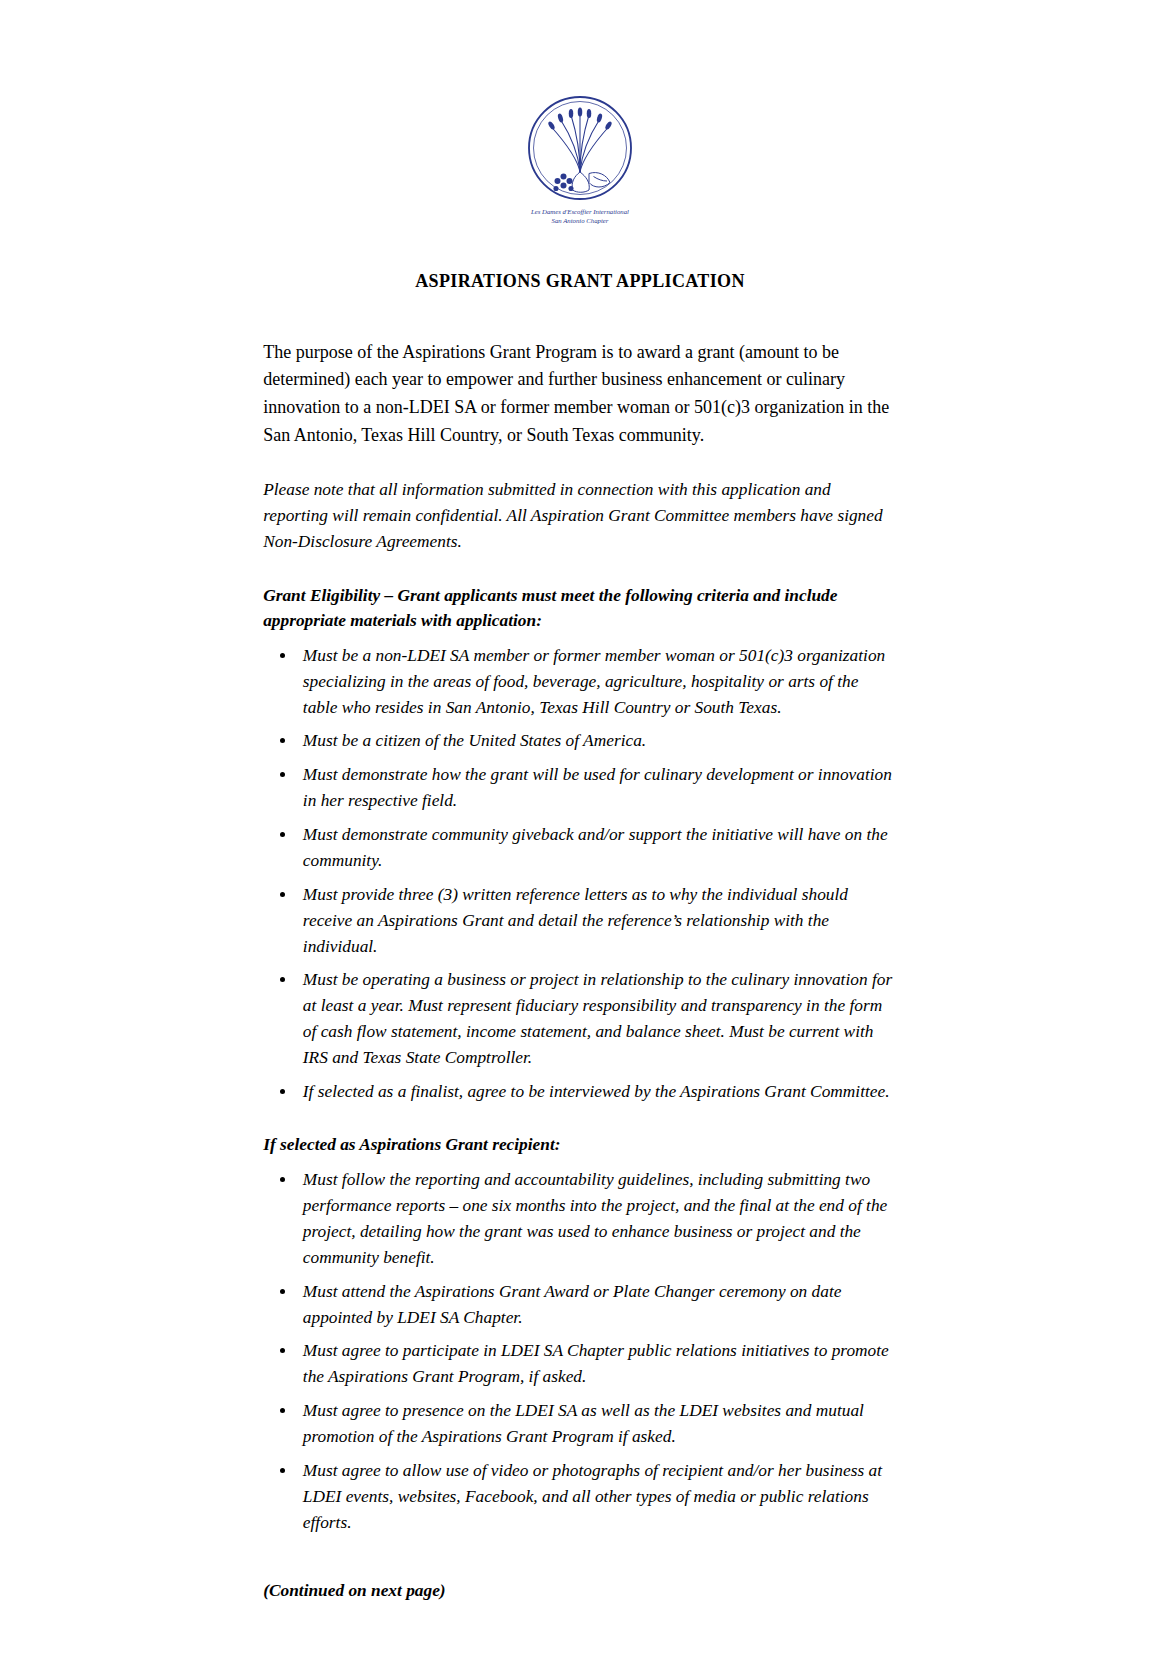Les Dames d'Escoffier International San Antonio Chapter
ASPIRATIONS GRANT APPLICATION
The purpose of the Aspirations Grant Program is to award a grant (amount to be determined) each year to empower and further business enhancement or culinary innovation to a non-LDEI SA or former member woman or 501(c)3 organization in the San Antonio, Texas Hill Country, or South Texas community.
Please note that all information submitted in connection with this application and reporting will remain confidential. All Aspiration Grant Committee members have signed Non-Disclosure Agreements.
Grant Eligibility – Grant applicants must meet the following criteria and include appropriate materials with application:
Must be a non-LDEI SA member or former member woman or 501(c)3 organization specializing in the areas of food, beverage, agriculture, hospitality or arts of the table who resides in San Antonio, Texas Hill Country or South Texas.
Must be a citizen of the United States of America.
Must demonstrate how the grant will be used for culinary development or innovation in her respective field.
Must demonstrate community giveback and/or support the initiative will have on the community.
Must provide three (3) written reference letters as to why the individual should receive an Aspirations Grant and detail the reference’s relationship with the individual.
Must be operating a business or project in relationship to the culinary innovation for at least a year. Must represent fiduciary responsibility and transparency in the form of cash flow statement, income statement, and balance sheet. Must be current with IRS and Texas State Comptroller.
If selected as a finalist, agree to be interviewed by the Aspirations Grant Committee.
If selected as Aspirations Grant recipient:
Must follow the reporting and accountability guidelines, including submitting two performance reports – one six months into the project, and the final at the end of the project, detailing how the grant was used to enhance business or project and the community benefit.
Must attend the Aspirations Grant Award or Plate Changer ceremony on date appointed by LDEI SA Chapter.
Must agree to participate in LDEI SA Chapter public relations initiatives to promote the Aspirations Grant Program, if asked.
Must agree to presence on the LDEI SA as well as the LDEI websites and mutual promotion of the Aspirations Grant Program if asked.
Must agree to allow use of video or photographs of recipient and/or her business at LDEI events, websites, Facebook, and all other types of media or public relations efforts.
(Continued on next page)